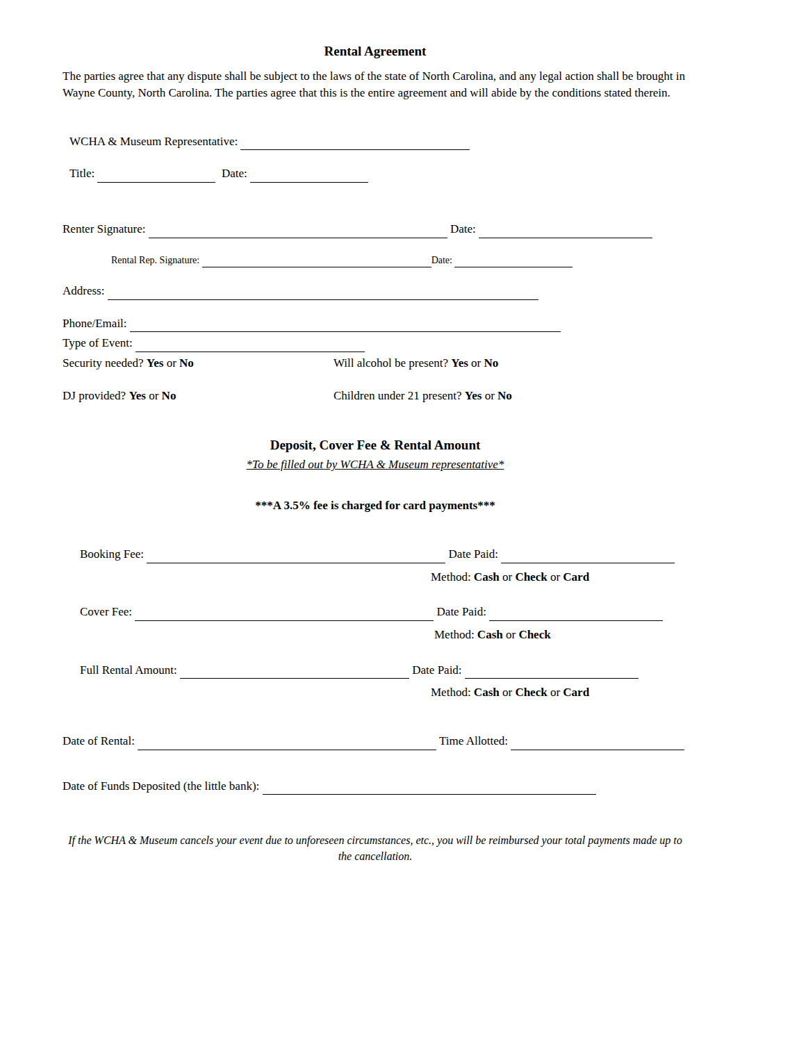Rental Agreement
The parties agree that any dispute shall be subject to the laws of the state of North Carolina, and any legal action shall be brought in Wayne County, North Carolina. The parties agree that this is the entire agreement and will abide by the conditions stated therein.
WCHA & Museum Representative:
Title: Date:
Renter Signature: Date:
Rental Rep. Signature: Date:
Address:
Phone/Email:
Type of Event:
Security needed? Yes or No
Will alcohol be present? Yes or No
DJ provided? Yes or No
Children under 21 present? Yes or No
Deposit, Cover Fee & Rental Amount
*To be filled out by WCHA & Museum representative*
***A 3.5% fee is charged for card payments***
Booking Fee: Date Paid:
Method: Cash or Check or Card
Cover Fee: Date Paid:
Method: Cash or Check
Full Rental Amount: Date Paid:
Method: Cash or Check or Card
Date of Rental: Time Allotted:
Date of Funds Deposited (the little bank):
If the WCHA & Museum cancels your event due to unforeseen circumstances, etc., you will be reimbursed your total payments made up to the cancellation.